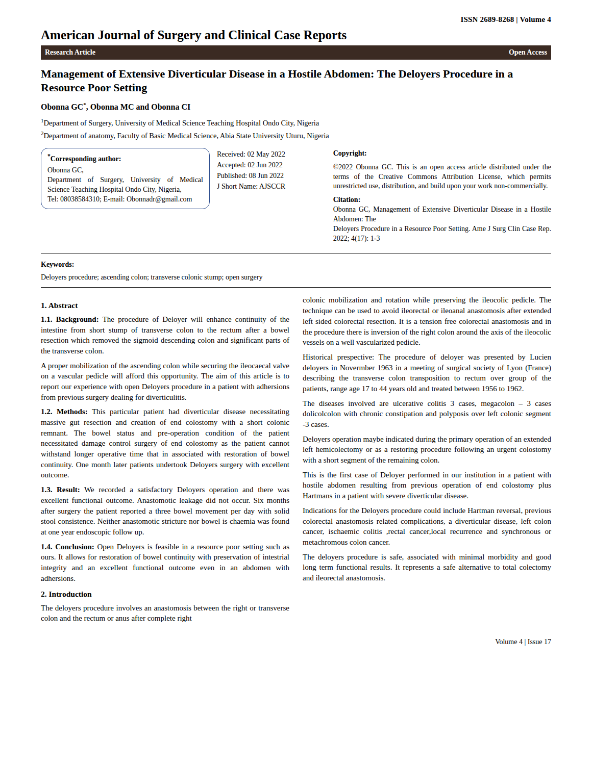ISSN 2689-8268 | Volume 4
American Journal of Surgery and Clinical Case Reports
Research Article Open Access
Management of Extensive Diverticular Disease in a Hostile Abdomen: The Deloyers Procedure in a Resource Poor Setting
Obonna GC*, Obonna MC and Obonna CI
1Department of Surgery, University of Medical Science Teaching Hospital Ondo City, Nigeria
2Department of anatomy, Faculty of Basic Medical Science, Abia State University Uturu, Nigeria
*Corresponding author:
Obonna GC,
Department of Surgery, University of Medical Science Teaching Hospital Ondo City, Nigeria,
Tel: 08038584310; E-mail: Obonnadr@gmail.com
Received: 02 May 2022
Accepted: 02 Jun 2022
Published: 08 Jun 2022
J Short Name: AJSCCR
Copyright:
©2022 Obonna GC. This is an open access article distributed under the terms of the Creative Commons Attribution License, which permits unrestricted use, distribution, and build upon your work non-commercially.
Citation:
Obonna GC, Management of Extensive Diverticular Disease in a Hostile Abdomen: The
Deloyers Procedure in a Resource Poor Setting. Ame J Surg Clin Case Rep. 2022; 4(17): 1-3
Keywords: Deloyers procedure; ascending colon; transverse colonic stump; open surgery
1. Abstract
1.1. Background: The procedure of Deloyer will enhance continuity of the intestine from short stump of transverse colon to the rectum after a bowel resection which removed the sigmoid descending colon and significant parts of the transverse colon.
A proper mobilization of the ascending colon while securing the ileocaecal valve on a vascular pedicle will afford this opportunity. The aim of this article is to report our experience with open Deloyers procedure in a patient with adhersions from previous surgery dealing for diverticulitis.
1.2. Methods: This particular patient had diverticular disease necessitating massive gut resection and creation of end colostomy with a short colonic remnant. The bowel status and pre-operation condition of the patient necessitated damage control surgery of end colostomy as the patient cannot withstand longer operative time that in associated with restoration of bowel continuity. One month later patients undertook Deloyers surgery with excellent outcome.
1.3. Result: We recorded a satisfactory Deloyers operation and there was excellent functional outcome. Anastomotic leakage did not occur. Six months after surgery the patient reported a three bowel movement per day with solid stool consistence. Neither anastomotic stricture nor bowel is chaemia was found at one year endoscopic follow up.
1.4. Conclusion: Open Deloyers is feasible in a resource poor setting such as ours. It allows for restoration of bowel continuity with preservation of intestrial integrity and an excellent functional outcome even in an abdomen with adhersions.
2. Introduction
The deloyers procedure involves an anastomosis between the right or transverse colon and the rectum or anus after complete right
colonic mobilization and rotation while preserving the ileocolic pedicle. The technique can be used to avoid ileorectal or ileoanal anastomosis after extended left sided colorectal resection. It is a tension free colorectal anastomosis and in the procedure there is inversion of the right colon around the axis of the ileocolic vessels on a well vascularized pedicle.
Historical prespective: The procedure of deloyer was presented by Lucien deloyers in Novermber 1963 in a meeting of surgical society of Lyon (France) describing the transverse colon transposition to rectum over group of the patients, range age 17 to 44 years old and treated between 1956 to 1962.
The diseases involved are ulcerative colitis 3 cases, megacolon – 3 cases dolicolcolon with chronic constipation and polyposis over left colonic segment -3 cases.
Deloyers operation maybe indicated during the primary operation of an extended left hemicolectomy or as a restoring procedure following an urgent colostomy with a short segment of the remaining colon.
This is the first case of Deloyer performed in our institution in a patient with hostile abdomen resulting from previous operation of end colostomy plus Hartmans in a patient with severe diverticular disease.
Indications for the Deloyers procedure could include Hartman reversal, previous colorectal anastomosis related complications, a diverticular disease, left colon cancer, ischaemic colitis ,rectal cancer,local recurrence and synchronous or metachromous colon cancer.
The deloyers procedure is safe, associated with minimal morbidity and good long term functional results. It represents a safe alternative to total colectomy and ileorectal anastomosis.
Volume 4 | Issue 17